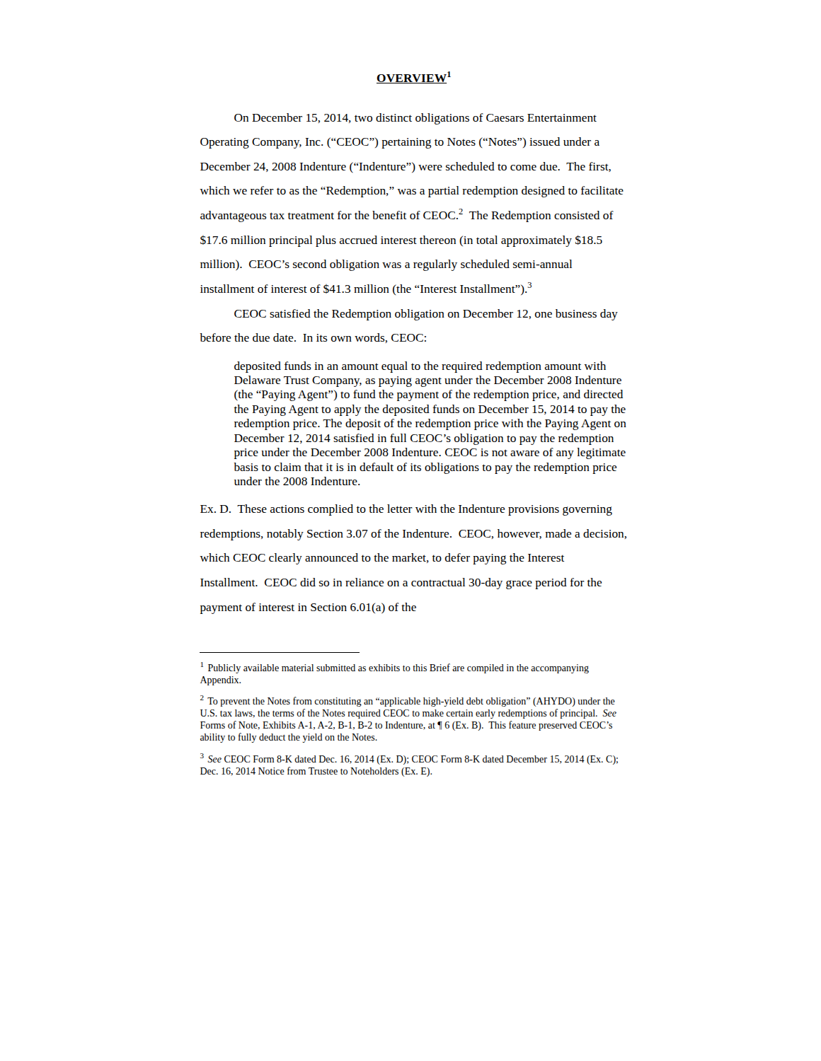OVERVIEW1
On December 15, 2014, two distinct obligations of Caesars Entertainment Operating Company, Inc. (“CEOC”) pertaining to Notes (“Notes”) issued under a December 24, 2008 Indenture (“Indenture”) were scheduled to come due. The first, which we refer to as the “Redemption,” was a partial redemption designed to facilitate advantageous tax treatment for the benefit of CEOC.2 The Redemption consisted of $17.6 million principal plus accrued interest thereon (in total approximately $18.5 million). CEOC’s second obligation was a regularly scheduled semi-annual installment of interest of $41.3 million (the “Interest Installment”).3
CEOC satisfied the Redemption obligation on December 12, one business day before the due date. In its own words, CEOC:
deposited funds in an amount equal to the required redemption amount with Delaware Trust Company, as paying agent under the December 2008 Indenture (the “Paying Agent”) to fund the payment of the redemption price, and directed the Paying Agent to apply the deposited funds on December 15, 2014 to pay the redemption price. The deposit of the redemption price with the Paying Agent on December 12, 2014 satisfied in full CEOC’s obligation to pay the redemption price under the December 2008 Indenture. CEOC is not aware of any legitimate basis to claim that it is in default of its obligations to pay the redemption price under the 2008 Indenture.
Ex. D. These actions complied to the letter with the Indenture provisions governing redemptions, notably Section 3.07 of the Indenture. CEOC, however, made a decision, which CEOC clearly announced to the market, to defer paying the Interest Installment. CEOC did so in reliance on a contractual 30-day grace period for the payment of interest in Section 6.01(a) of the
1 Publicly available material submitted as exhibits to this Brief are compiled in the accompanying Appendix.
2 To prevent the Notes from constituting an “applicable high-yield debt obligation” (AHYDO) under the U.S. tax laws, the terms of the Notes required CEOC to make certain early redemptions of principal. See Forms of Note, Exhibits A-1, A-2, B-1, B-2 to Indenture, at ¶ 6 (Ex. B). This feature preserved CEOC’s ability to fully deduct the yield on the Notes.
3 See CEOC Form 8-K dated Dec. 16, 2014 (Ex. D); CEOC Form 8-K dated December 15, 2014 (Ex. C); Dec. 16, 2014 Notice from Trustee to Noteholders (Ex. E).